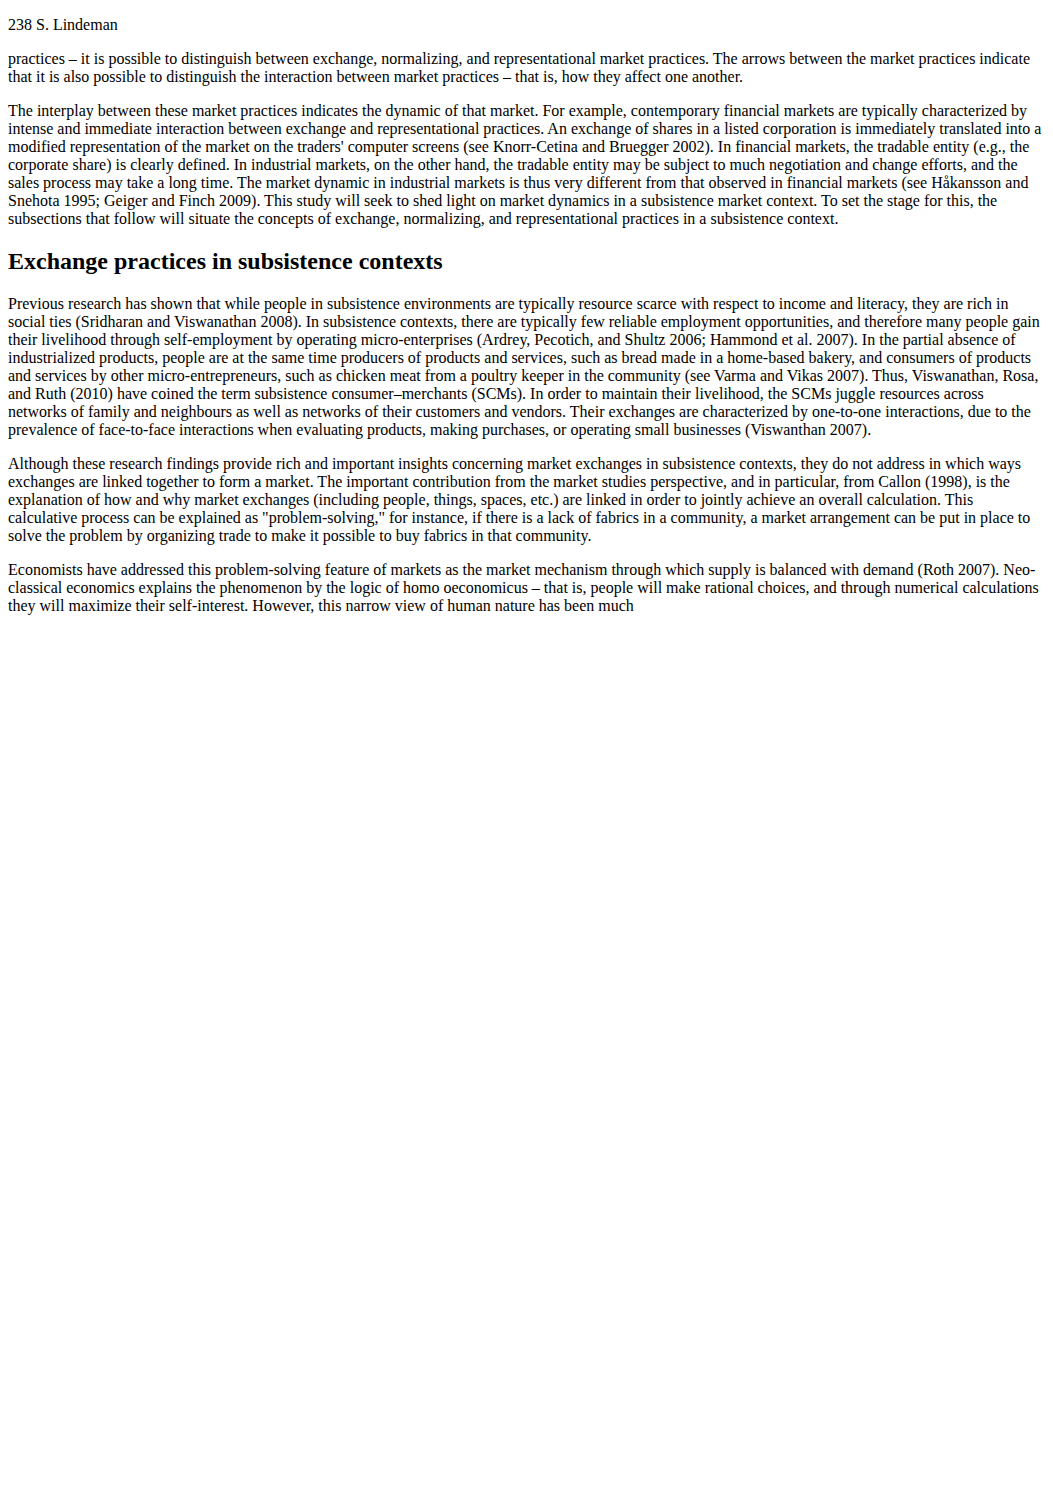238 S. Lindeman
practices – it is possible to distinguish between exchange, normalizing, and representational market practices. The arrows between the market practices indicate that it is also possible to distinguish the interaction between market practices – that is, how they affect one another.
The interplay between these market practices indicates the dynamic of that market. For example, contemporary financial markets are typically characterized by intense and immediate interaction between exchange and representational practices. An exchange of shares in a listed corporation is immediately translated into a modified representation of the market on the traders' computer screens (see Knorr-Cetina and Bruegger 2002). In financial markets, the tradable entity (e.g., the corporate share) is clearly defined. In industrial markets, on the other hand, the tradable entity may be subject to much negotiation and change efforts, and the sales process may take a long time. The market dynamic in industrial markets is thus very different from that observed in financial markets (see Håkansson and Snehota 1995; Geiger and Finch 2009). This study will seek to shed light on market dynamics in a subsistence market context. To set the stage for this, the subsections that follow will situate the concepts of exchange, normalizing, and representational practices in a subsistence context.
Exchange practices in subsistence contexts
Previous research has shown that while people in subsistence environments are typically resource scarce with respect to income and literacy, they are rich in social ties (Sridharan and Viswanathan 2008). In subsistence contexts, there are typically few reliable employment opportunities, and therefore many people gain their livelihood through self-employment by operating micro-enterprises (Ardrey, Pecotich, and Shultz 2006; Hammond et al. 2007). In the partial absence of industrialized products, people are at the same time producers of products and services, such as bread made in a home-based bakery, and consumers of products and services by other micro-entrepreneurs, such as chicken meat from a poultry keeper in the community (see Varma and Vikas 2007). Thus, Viswanathan, Rosa, and Ruth (2010) have coined the term subsistence consumer–merchants (SCMs). In order to maintain their livelihood, the SCMs juggle resources across networks of family and neighbours as well as networks of their customers and vendors. Their exchanges are characterized by one-to-one interactions, due to the prevalence of face-to-face interactions when evaluating products, making purchases, or operating small businesses (Viswanthan 2007).
Although these research findings provide rich and important insights concerning market exchanges in subsistence contexts, they do not address in which ways exchanges are linked together to form a market. The important contribution from the market studies perspective, and in particular, from Callon (1998), is the explanation of how and why market exchanges (including people, things, spaces, etc.) are linked in order to jointly achieve an overall calculation. This calculative process can be explained as "problem-solving," for instance, if there is a lack of fabrics in a community, a market arrangement can be put in place to solve the problem by organizing trade to make it possible to buy fabrics in that community.
Economists have addressed this problem-solving feature of markets as the market mechanism through which supply is balanced with demand (Roth 2007). Neo-classical economics explains the phenomenon by the logic of homo oeconomicus – that is, people will make rational choices, and through numerical calculations they will maximize their self-interest. However, this narrow view of human nature has been much